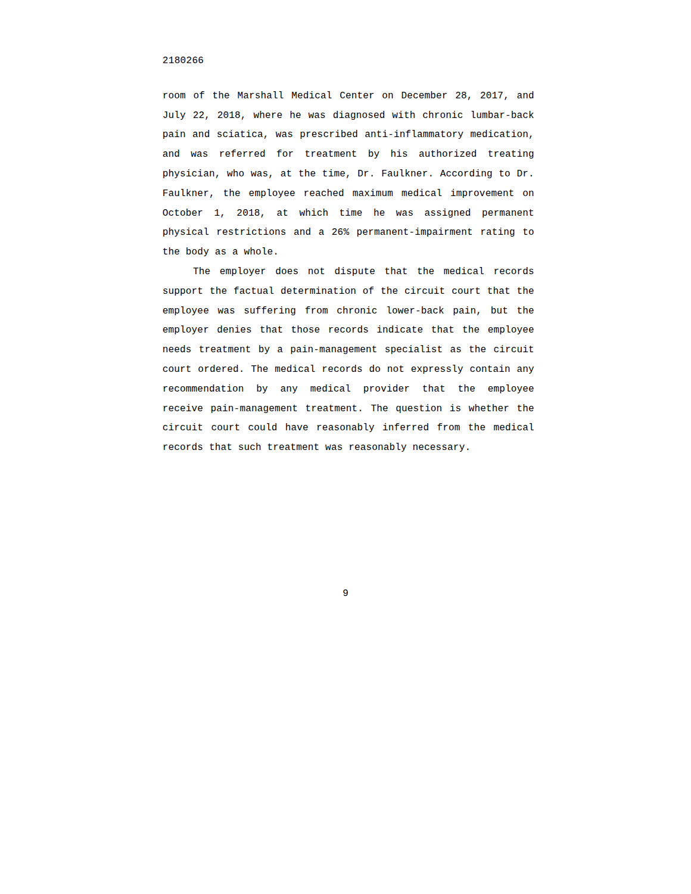2180266
room of the Marshall Medical Center on December 28, 2017, and July 22, 2018, where he was diagnosed with chronic lumbar-back pain and sciatica, was prescribed anti-inflammatory medication, and was referred for treatment by his authorized treating physician, who was, at the time, Dr. Faulkner. According to Dr. Faulkner, the employee reached maximum medical improvement on October 1, 2018, at which time he was assigned permanent physical restrictions and a 26% permanent-impairment rating to the body as a whole.
The employer does not dispute that the medical records support the factual determination of the circuit court that the employee was suffering from chronic lower-back pain, but the employer denies that those records indicate that the employee needs treatment by a pain-management specialist as the circuit court ordered. The medical records do not expressly contain any recommendation by any medical provider that the employee receive pain-management treatment. The question is whether the circuit court could have reasonably inferred from the medical records that such treatment was reasonably necessary.
9